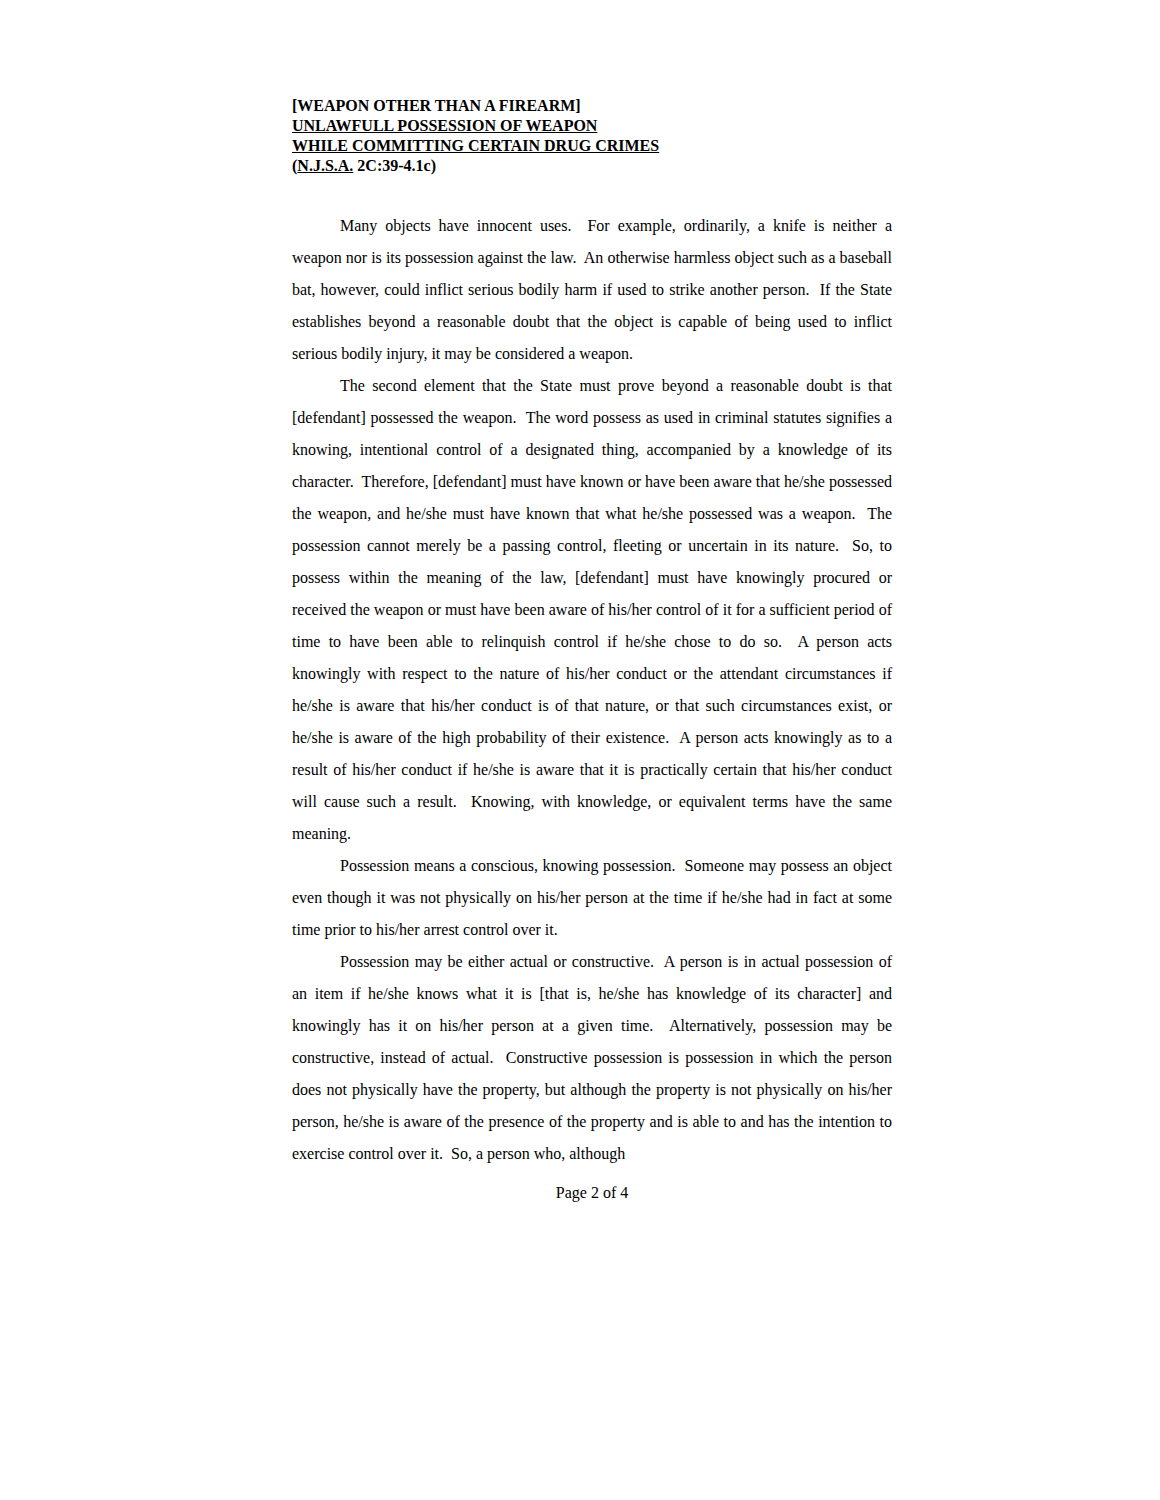[WEAPON OTHER THAN A FIREARM] UNLAWFULL POSSESSION OF WEAPON WHILE COMMITTING CERTAIN DRUG CRIMES (N.J.S.A. 2C:39-4.1c)
Many objects have innocent uses. For example, ordinarily, a knife is neither a weapon nor is its possession against the law. An otherwise harmless object such as a baseball bat, however, could inflict serious bodily harm if used to strike another person. If the State establishes beyond a reasonable doubt that the object is capable of being used to inflict serious bodily injury, it may be considered a weapon.
The second element that the State must prove beyond a reasonable doubt is that [defendant] possessed the weapon. The word possess as used in criminal statutes signifies a knowing, intentional control of a designated thing, accompanied by a knowledge of its character. Therefore, [defendant] must have known or have been aware that he/she possessed the weapon, and he/she must have known that what he/she possessed was a weapon. The possession cannot merely be a passing control, fleeting or uncertain in its nature. So, to possess within the meaning of the law, [defendant] must have knowingly procured or received the weapon or must have been aware of his/her control of it for a sufficient period of time to have been able to relinquish control if he/she chose to do so. A person acts knowingly with respect to the nature of his/her conduct or the attendant circumstances if he/she is aware that his/her conduct is of that nature, or that such circumstances exist, or he/she is aware of the high probability of their existence. A person acts knowingly as to a result of his/her conduct if he/she is aware that it is practically certain that his/her conduct will cause such a result. Knowing, with knowledge, or equivalent terms have the same meaning.
Possession means a conscious, knowing possession. Someone may possess an object even though it was not physically on his/her person at the time if he/she had in fact at some time prior to his/her arrest control over it.
Possession may be either actual or constructive. A person is in actual possession of an item if he/she knows what it is [that is, he/she has knowledge of its character] and knowingly has it on his/her person at a given time. Alternatively, possession may be constructive, instead of actual. Constructive possession is possession in which the person does not physically have the property, but although the property is not physically on his/her person, he/she is aware of the presence of the property and is able to and has the intention to exercise control over it. So, a person who, although
Page 2 of 4